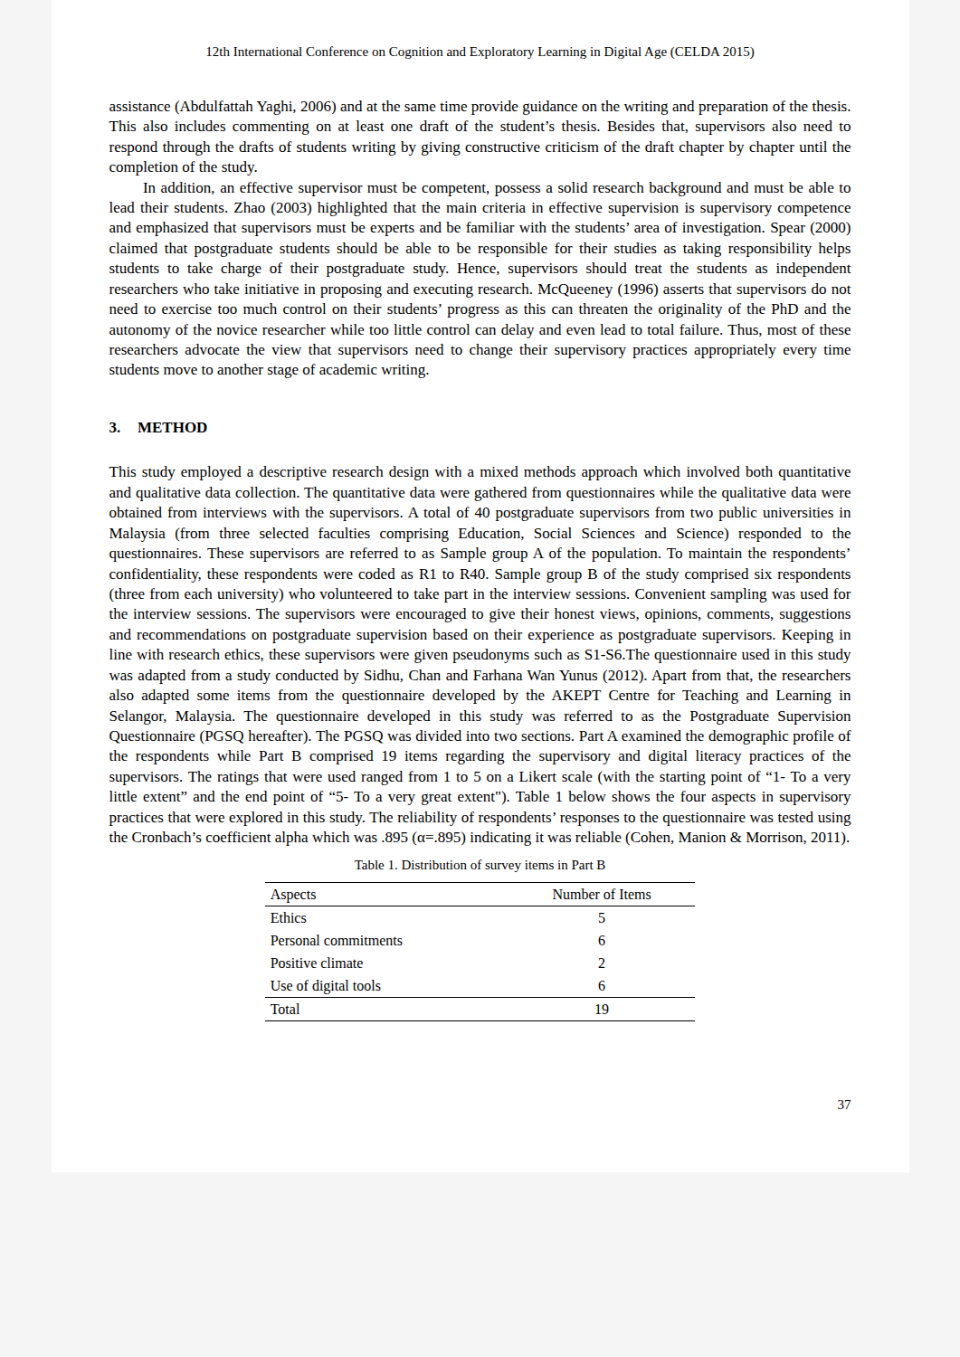12th International Conference on Cognition and Exploratory Learning in Digital Age (CELDA 2015)
assistance (Abdulfattah Yaghi, 2006) and at the same time provide guidance on the writing and preparation of the thesis. This also includes commenting on at least one draft of the student’s thesis. Besides that, supervisors also need to respond through the drafts of students writing by giving constructive criticism of the draft chapter by chapter until the completion of the study.
In addition, an effective supervisor must be competent, possess a solid research background and must be able to lead their students. Zhao (2003) highlighted that the main criteria in effective supervision is supervisory competence and emphasized that supervisors must be experts and be familiar with the students’ area of investigation. Spear (2000) claimed that postgraduate students should be able to be responsible for their studies as taking responsibility helps students to take charge of their postgraduate study. Hence, supervisors should treat the students as independent researchers who take initiative in proposing and executing research. McQueeney (1996) asserts that supervisors do not need to exercise too much control on their students’ progress as this can threaten the originality of the PhD and the autonomy of the novice researcher while too little control can delay and even lead to total failure. Thus, most of these researchers advocate the view that supervisors need to change their supervisory practices appropriately every time students move to another stage of academic writing.
3. METHOD
This study employed a descriptive research design with a mixed methods approach which involved both quantitative and qualitative data collection. The quantitative data were gathered from questionnaires while the qualitative data were obtained from interviews with the supervisors. A total of 40 postgraduate supervisors from two public universities in Malaysia (from three selected faculties comprising Education, Social Sciences and Science) responded to the questionnaires. These supervisors are referred to as Sample group A of the population. To maintain the respondents’ confidentiality, these respondents were coded as R1 to R40. Sample group B of the study comprised six respondents (three from each university) who volunteered to take part in the interview sessions. Convenient sampling was used for the interview sessions. The supervisors were encouraged to give their honest views, opinions, comments, suggestions and recommendations on postgraduate supervision based on their experience as postgraduate supervisors. Keeping in line with research ethics, these supervisors were given pseudonyms such as S1-S6.The questionnaire used in this study was adapted from a study conducted by Sidhu, Chan and Farhana Wan Yunus (2012). Apart from that, the researchers also adapted some items from the questionnaire developed by the AKEPT Centre for Teaching and Learning in Selangor, Malaysia. The questionnaire developed in this study was referred to as the Postgraduate Supervision Questionnaire (PGSQ hereafter). The PGSQ was divided into two sections. Part A examined the demographic profile of the respondents while Part B comprised 19 items regarding the supervisory and digital literacy practices of the supervisors. The ratings that were used ranged from 1 to 5 on a Likert scale (with the starting point of “1- To a very little extent” and the end point of “5- To a very great extent"). Table 1 below shows the four aspects in supervisory practices that were explored in this study. The reliability of respondents’ responses to the questionnaire was tested using the Cronbach’s coefficient alpha which was .895 (α=.895) indicating it was reliable (Cohen, Manion & Morrison, 2011).
Table 1. Distribution of survey items in Part B
| Aspects | Number of Items |
| --- | --- |
| Ethics | 5 |
| Personal commitments | 6 |
| Positive climate | 2 |
| Use of digital tools | 6 |
| Total | 19 |
37